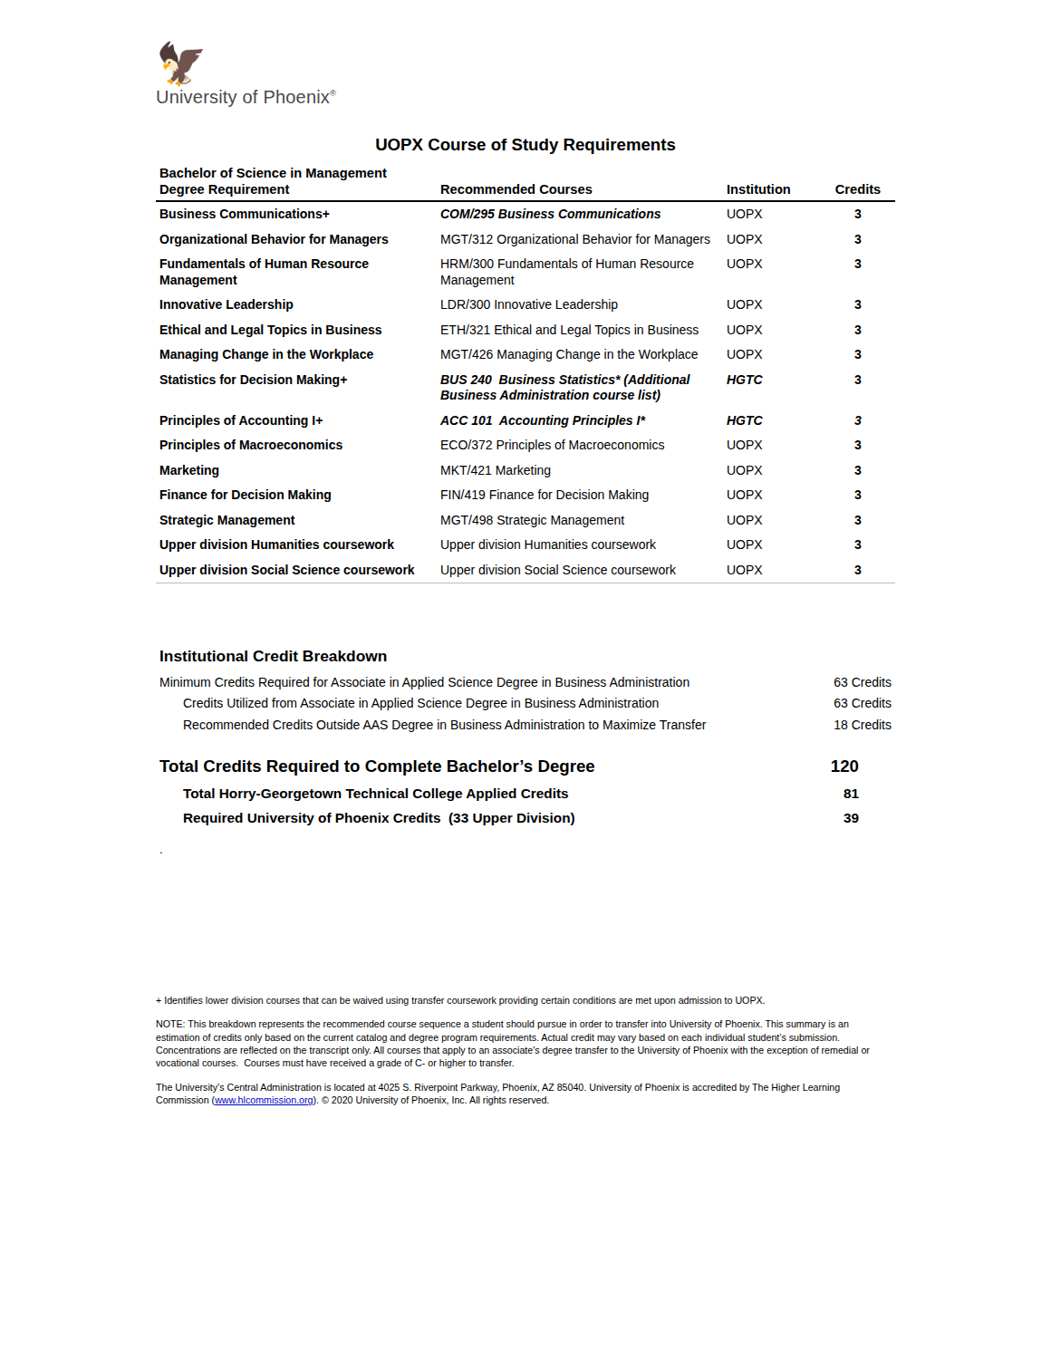🦅
University of Phoenix®
UOPX Course of Study Requirements
Bachelor of Science in Management
| Degree Requirement | Recommended Courses | Institution | Credits |
| --- | --- | --- | --- |
| Business Communications+ | COM/295 Business Communications | UOPX | 3 |
| Organizational Behavior for Managers | MGT/312 Organizational Behavior for Managers | UOPX | 3 |
| Fundamentals of Human Resource Management | HRM/300 Fundamentals of Human Resource Management | UOPX | 3 |
| Innovative Leadership | LDR/300 Innovative Leadership | UOPX | 3 |
| Ethical and Legal Topics in Business | ETH/321 Ethical and Legal Topics in Business | UOPX | 3 |
| Managing Change in the Workplace | MGT/426 Managing Change in the Workplace | UOPX | 3 |
| Statistics for Decision Making+ | BUS 240 Business Statistics* (Additional Business Administration course list) | HGTC | 3 |
| Principles of Accounting I+ | ACC 101 Accounting Principles I* | HGTC | 3 |
| Principles of Macroeconomics | ECO/372 Principles of Macroeconomics | UOPX | 3 |
| Marketing | MKT/421 Marketing | UOPX | 3 |
| Finance for Decision Making | FIN/419 Finance for Decision Making | UOPX | 3 |
| Strategic Management | MGT/498 Strategic Management | UOPX | 3 |
| Upper division Humanities coursework | Upper division Humanities coursework | UOPX | 3 |
| Upper division Social Science coursework | Upper division Social Science coursework | UOPX | 3 |
Institutional Credit Breakdown
| Minimum Credits Required for Associate in Applied Science Degree in Business Administration | 63 Credits |
| Credits Utilized from Associate in Applied Science Degree in Business Administration | 63 Credits |
| Recommended Credits Outside AAS Degree in Business Administration to Maximize Transfer | 18 Credits |
| Total Credits Required to Complete Bachelor’s Degree | 120 |
| Total Horry-Georgetown Technical College Applied Credits | 81 |
| Required University of Phoenix Credits (33 Upper Division) | 39 |
.
+ Identifies lower division courses that can be waived using transfer coursework providing certain conditions are met upon admission to UOPX.
NOTE: This breakdown represents the recommended course sequence a student should pursue in order to transfer into University of Phoenix. This summary is an estimation of credits only based on the current catalog and degree program requirements. Actual credit may vary based on each individual student’s submission. Concentrations are reflected on the transcript only. All courses that apply to an associate's degree transfer to the University of Phoenix with the exception of remedial or vocational courses. Courses must have received a grade of C- or higher to transfer.
The University’s Central Administration is located at 4025 S. Riverpoint Parkway, Phoenix, AZ 85040. University of Phoenix is accredited by The Higher Learning Commission (www.hlcommission.org). © 2020 University of Phoenix, Inc. All rights reserved.